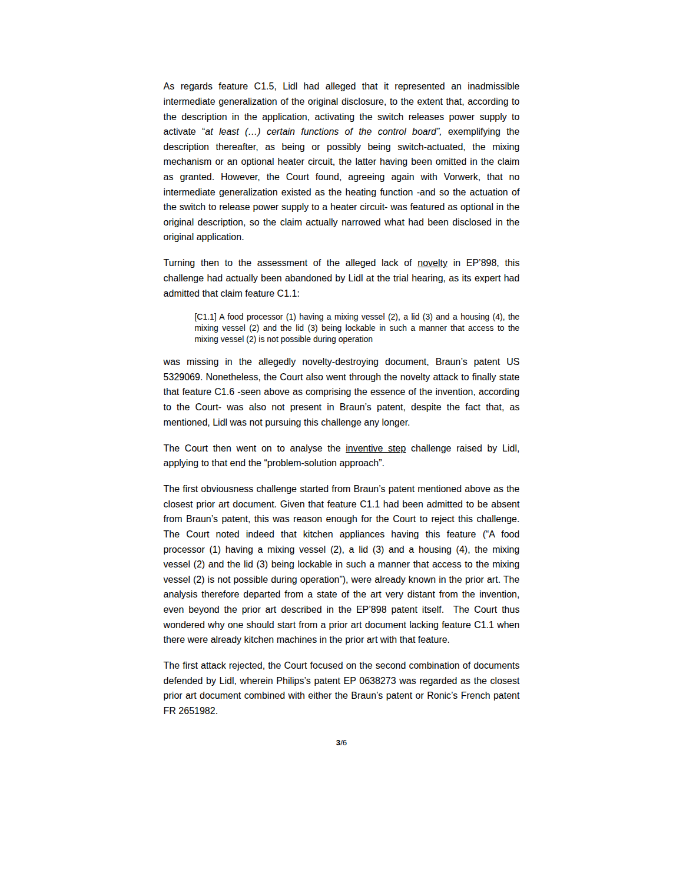As regards feature C1.5, Lidl had alleged that it represented an inadmissible intermediate generalization of the original disclosure, to the extent that, according to the description in the application, activating the switch releases power supply to activate “at least (…) certain functions of the control board”, exemplifying the description thereafter, as being or possibly being switch-actuated, the mixing mechanism or an optional heater circuit, the latter having been omitted in the claim as granted. However, the Court found, agreeing again with Vorwerk, that no intermediate generalization existed as the heating function -and so the actuation of the switch to release power supply to a heater circuit- was featured as optional in the original description, so the claim actually narrowed what had been disclosed in the original application.
Turning then to the assessment of the alleged lack of novelty in EP’898, this challenge had actually been abandoned by Lidl at the trial hearing, as its expert had admitted that claim feature C1.1:
[C1.1] A food processor (1) having a mixing vessel (2), a lid (3) and a housing (4), the mixing vessel (2) and the lid (3) being lockable in such a manner that access to the mixing vessel (2) is not possible during operation
was missing in the allegedly novelty-destroying document, Braun’s patent US 5329069. Nonetheless, the Court also went through the novelty attack to finally state that feature C1.6 -seen above as comprising the essence of the invention, according to the Court- was also not present in Braun’s patent, despite the fact that, as mentioned, Lidl was not pursuing this challenge any longer.
The Court then went on to analyse the inventive step challenge raised by Lidl, applying to that end the “problem-solution approach”.
The first obviousness challenge started from Braun’s patent mentioned above as the closest prior art document. Given that feature C1.1 had been admitted to be absent from Braun’s patent, this was reason enough for the Court to reject this challenge. The Court noted indeed that kitchen appliances having this feature (“A food processor (1) having a mixing vessel (2), a lid (3) and a housing (4), the mixing vessel (2) and the lid (3) being lockable in such a manner that access to the mixing vessel (2) is not possible during operation”), were already known in the prior art. The analysis therefore departed from a state of the art very distant from the invention, even beyond the prior art described in the EP’898 patent itself. The Court thus wondered why one should start from a prior art document lacking feature C1.1 when there were already kitchen machines in the prior art with that feature.
The first attack rejected, the Court focused on the second combination of documents defended by Lidl, wherein Philips’s patent EP 0638273 was regarded as the closest prior art document combined with either the Braun’s patent or Ronic’s French patent FR 2651982.
3/6